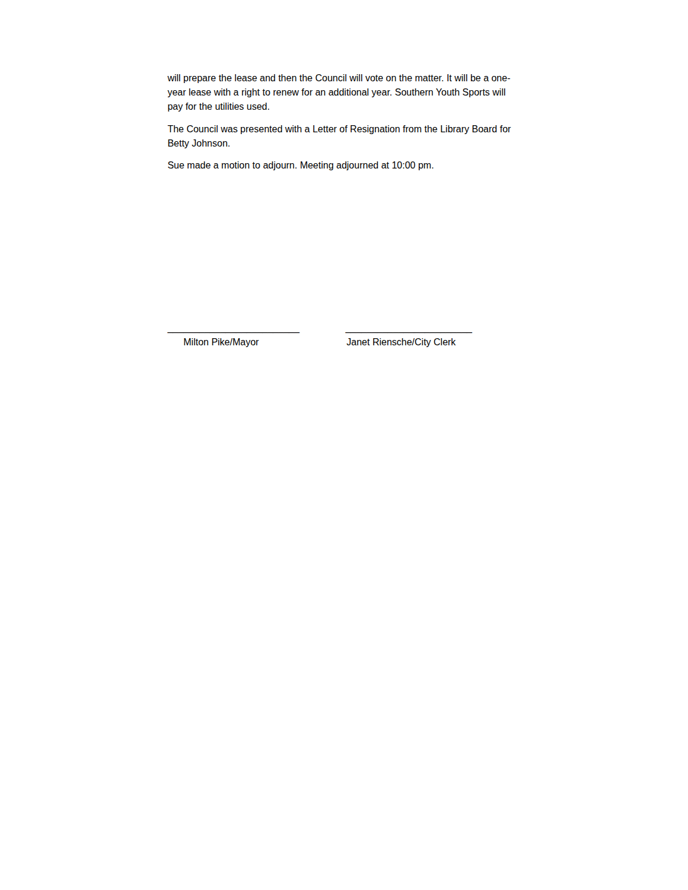will prepare the lease and then the Council will vote on the matter. It will be a one-year lease with a right to renew for an additional year. Southern Youth Sports will pay for the utilities used.
The Council was presented with a Letter of Resignation from the Library Board for Betty Johnson.
Sue made a motion to adjourn. Meeting adjourned at 10:00 pm.
| _________________________ Milton Pike/Mayor | ________________________ Janet Riensche/City Clerk |